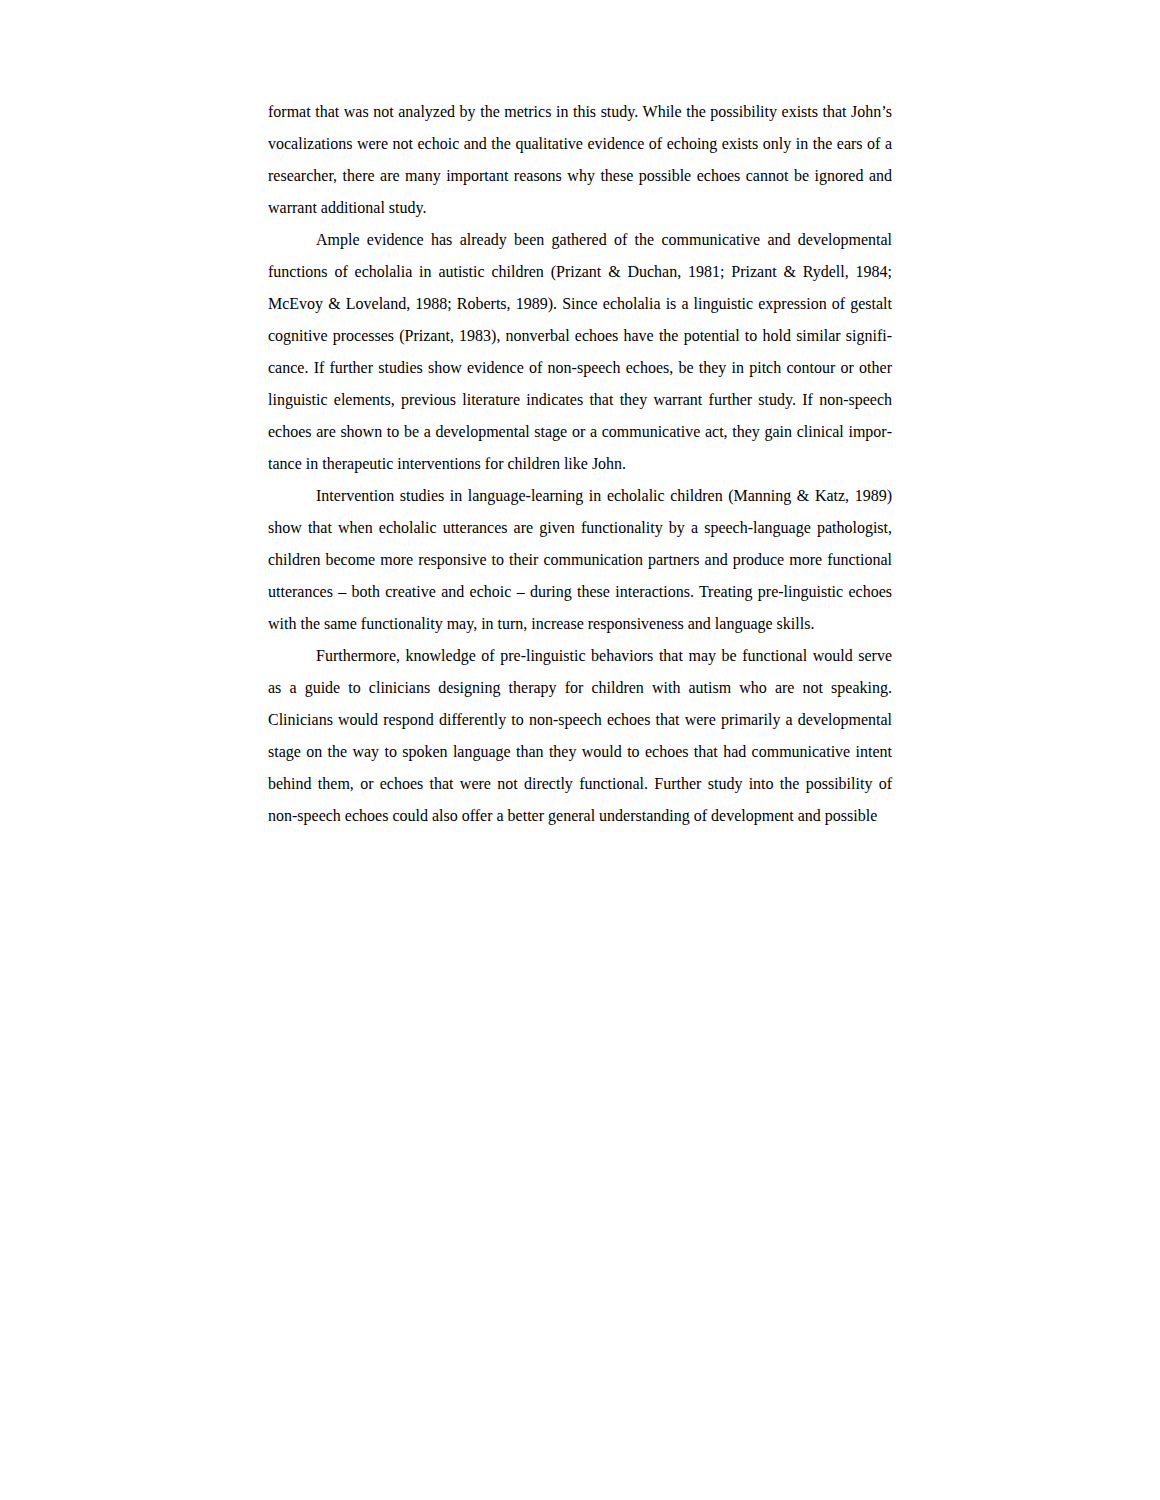format that was not analyzed by the metrics in this study. While the possibility exists that John’s vocalizations were not echoic and the qualitative evidence of echoing exists only in the ears of a researcher, there are many important reasons why these possible echoes cannot be ignored and warrant additional study.
Ample evidence has already been gathered of the communicative and developmental functions of echolalia in autistic children (Prizant & Duchan, 1981; Prizant & Rydell, 1984; McEvoy & Loveland, 1988; Roberts, 1989). Since echolalia is a linguistic expression of gestalt cognitive processes (Prizant, 1983), nonverbal echoes have the potential to hold similar significance. If further studies show evidence of non-speech echoes, be they in pitch contour or other linguistic elements, previous literature indicates that they warrant further study. If non-speech echoes are shown to be a developmental stage or a communicative act, they gain clinical importance in therapeutic interventions for children like John.
Intervention studies in language-learning in echolalic children (Manning & Katz, 1989) show that when echolalic utterances are given functionality by a speech-language pathologist, children become more responsive to their communication partners and produce more functional utterances – both creative and echoic – during these interactions. Treating pre-linguistic echoes with the same functionality may, in turn, increase responsiveness and language skills.
Furthermore, knowledge of pre-linguistic behaviors that may be functional would serve as a guide to clinicians designing therapy for children with autism who are not speaking. Clinicians would respond differently to non-speech echoes that were primarily a developmental stage on the way to spoken language than they would to echoes that had communicative intent behind them, or echoes that were not directly functional. Further study into the possibility of non-speech echoes could also offer a better general understanding of development and possible